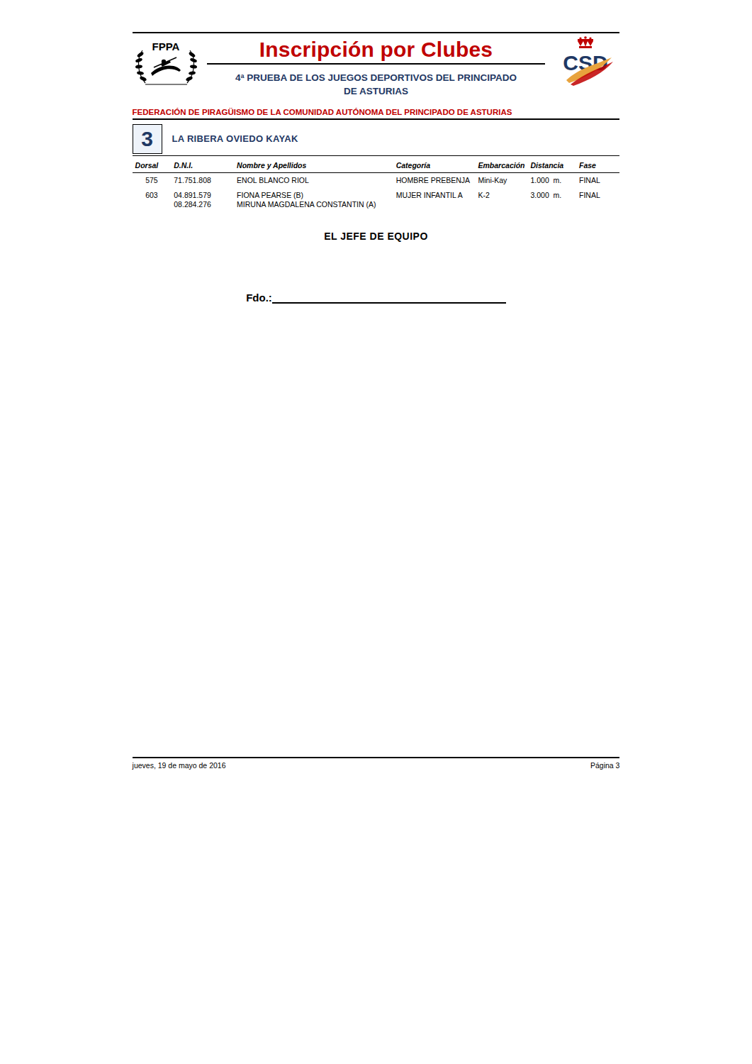FPPA
Inscripción por Clubes
4ª PRUEBA DE LOS JUEGOS DEPORTIVOS DEL PRINCIPADO
DE ASTURIAS
CSD
FEDERACIÓN DE PIRAGÜISMO DE LA COMUNIDAD AUTÓNOMA DEL PRINCIPADO DE ASTURIAS
3
LA RIBERA OVIEDO KAYAK
| Dorsal | D.N.I. | Nombre y Apellidos | Categoría | Embarcación | Distancia | Fase |
| --- | --- | --- | --- | --- | --- | --- |
| 575 | 71.751.808 | ENOL BLANCO RIOL | HOMBRE PREBENJA | Mini-Kay | 1.000 m. | FINAL |
| 603 | 04.891.579 08.284.276 | FIONA PEARSE (B) MIRUNA MAGDALENA CONSTANTIN (A) | MUJER INFANTIL A | K-2 | 3.000 m. | FINAL |
EL JEFE DE EQUIPO
Fdo.:
jueves, 19 de mayo de 2016
Página 3